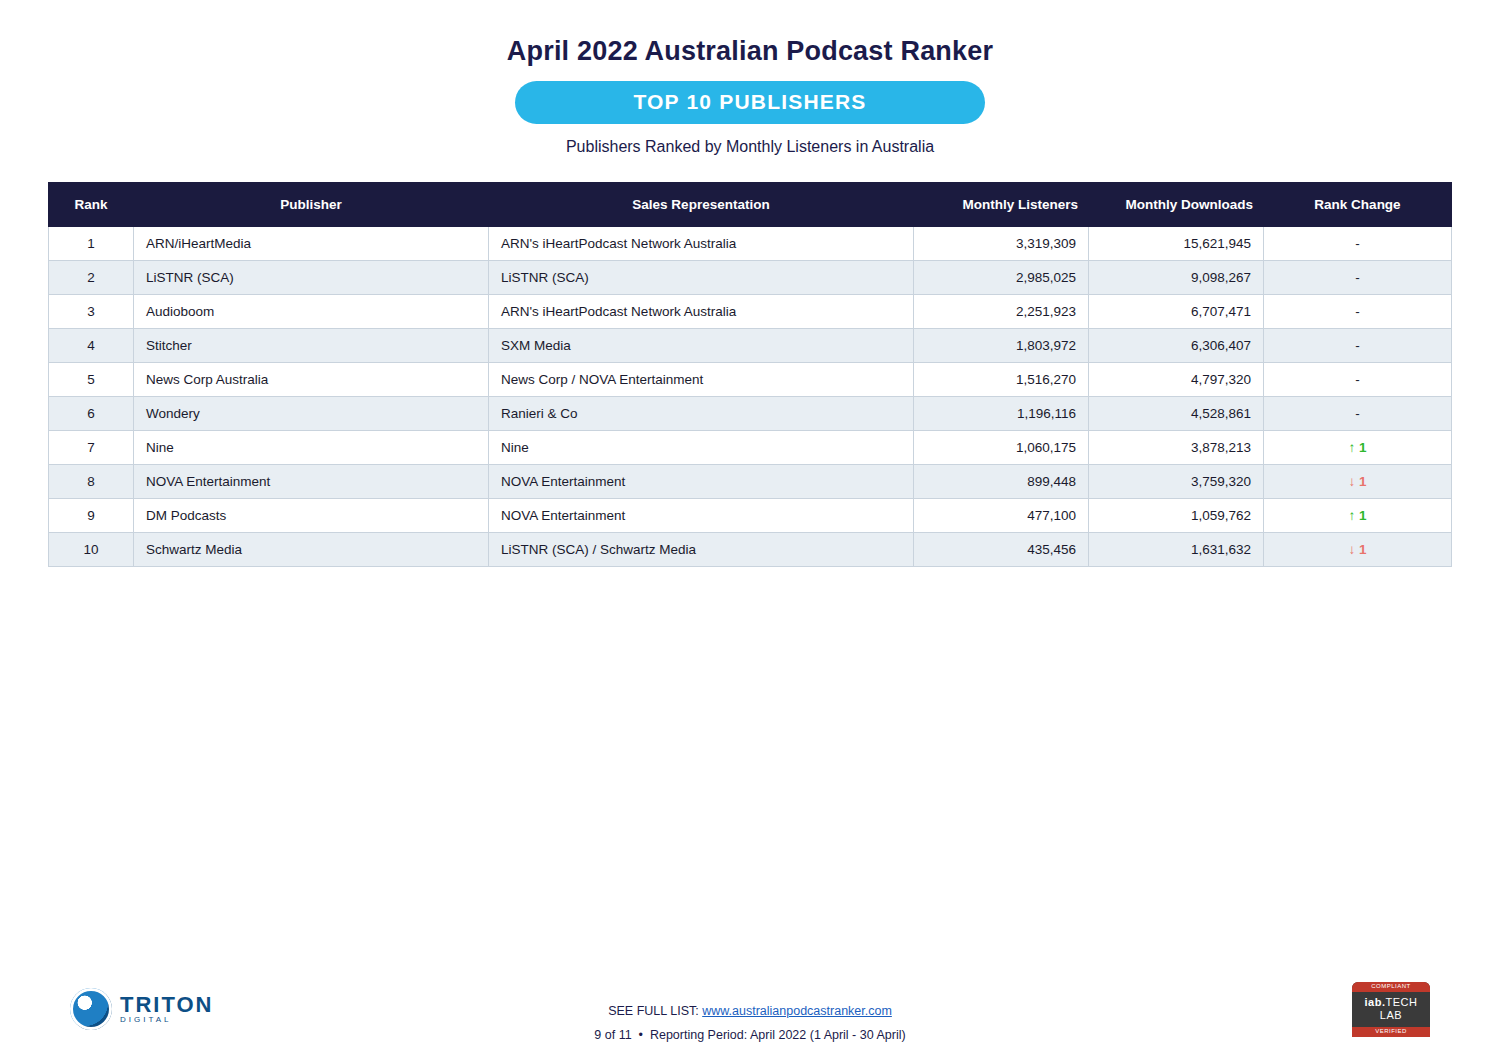April 2022 Australian Podcast Ranker
TOP 10 PUBLISHERS
Publishers Ranked by Monthly Listeners in Australia
| Rank | Publisher | Sales Representation | Monthly Listeners | Monthly Downloads | Rank Change |
| --- | --- | --- | --- | --- | --- |
| 1 | ARN/iHeartMedia | ARN's iHeartPodcast Network Australia | 3,319,309 | 15,621,945 | - |
| 2 | LiSTNR (SCA) | LiSTNR (SCA) | 2,985,025 | 9,098,267 | - |
| 3 | Audioboom | ARN's iHeartPodcast Network Australia | 2,251,923 | 6,707,471 | - |
| 4 | Stitcher | SXM Media | 1,803,972 | 6,306,407 | - |
| 5 | News Corp Australia | News Corp / NOVA Entertainment | 1,516,270 | 4,797,320 | - |
| 6 | Wondery | Ranieri & Co | 1,196,116 | 4,528,861 | - |
| 7 | Nine | Nine | 1,060,175 | 3,878,213 | ↑ 1 |
| 8 | NOVA Entertainment | NOVA Entertainment | 899,448 | 3,759,320 | ↓ 1 |
| 9 | DM Podcasts | NOVA Entertainment | 477,100 | 1,059,762 | ↑ 1 |
| 10 | Schwartz Media | LiSTNR (SCA) / Schwartz Media | 435,456 | 1,631,632 | ↓ 1 |
TRITONDIGITAL
COMPLIANT
iab.TECH LAB
VERIFIED
SEE FULL LIST: www.australianpodcastranker.com
9 of 11 • Reporting Period: April 2022 (1 April - 30 April)